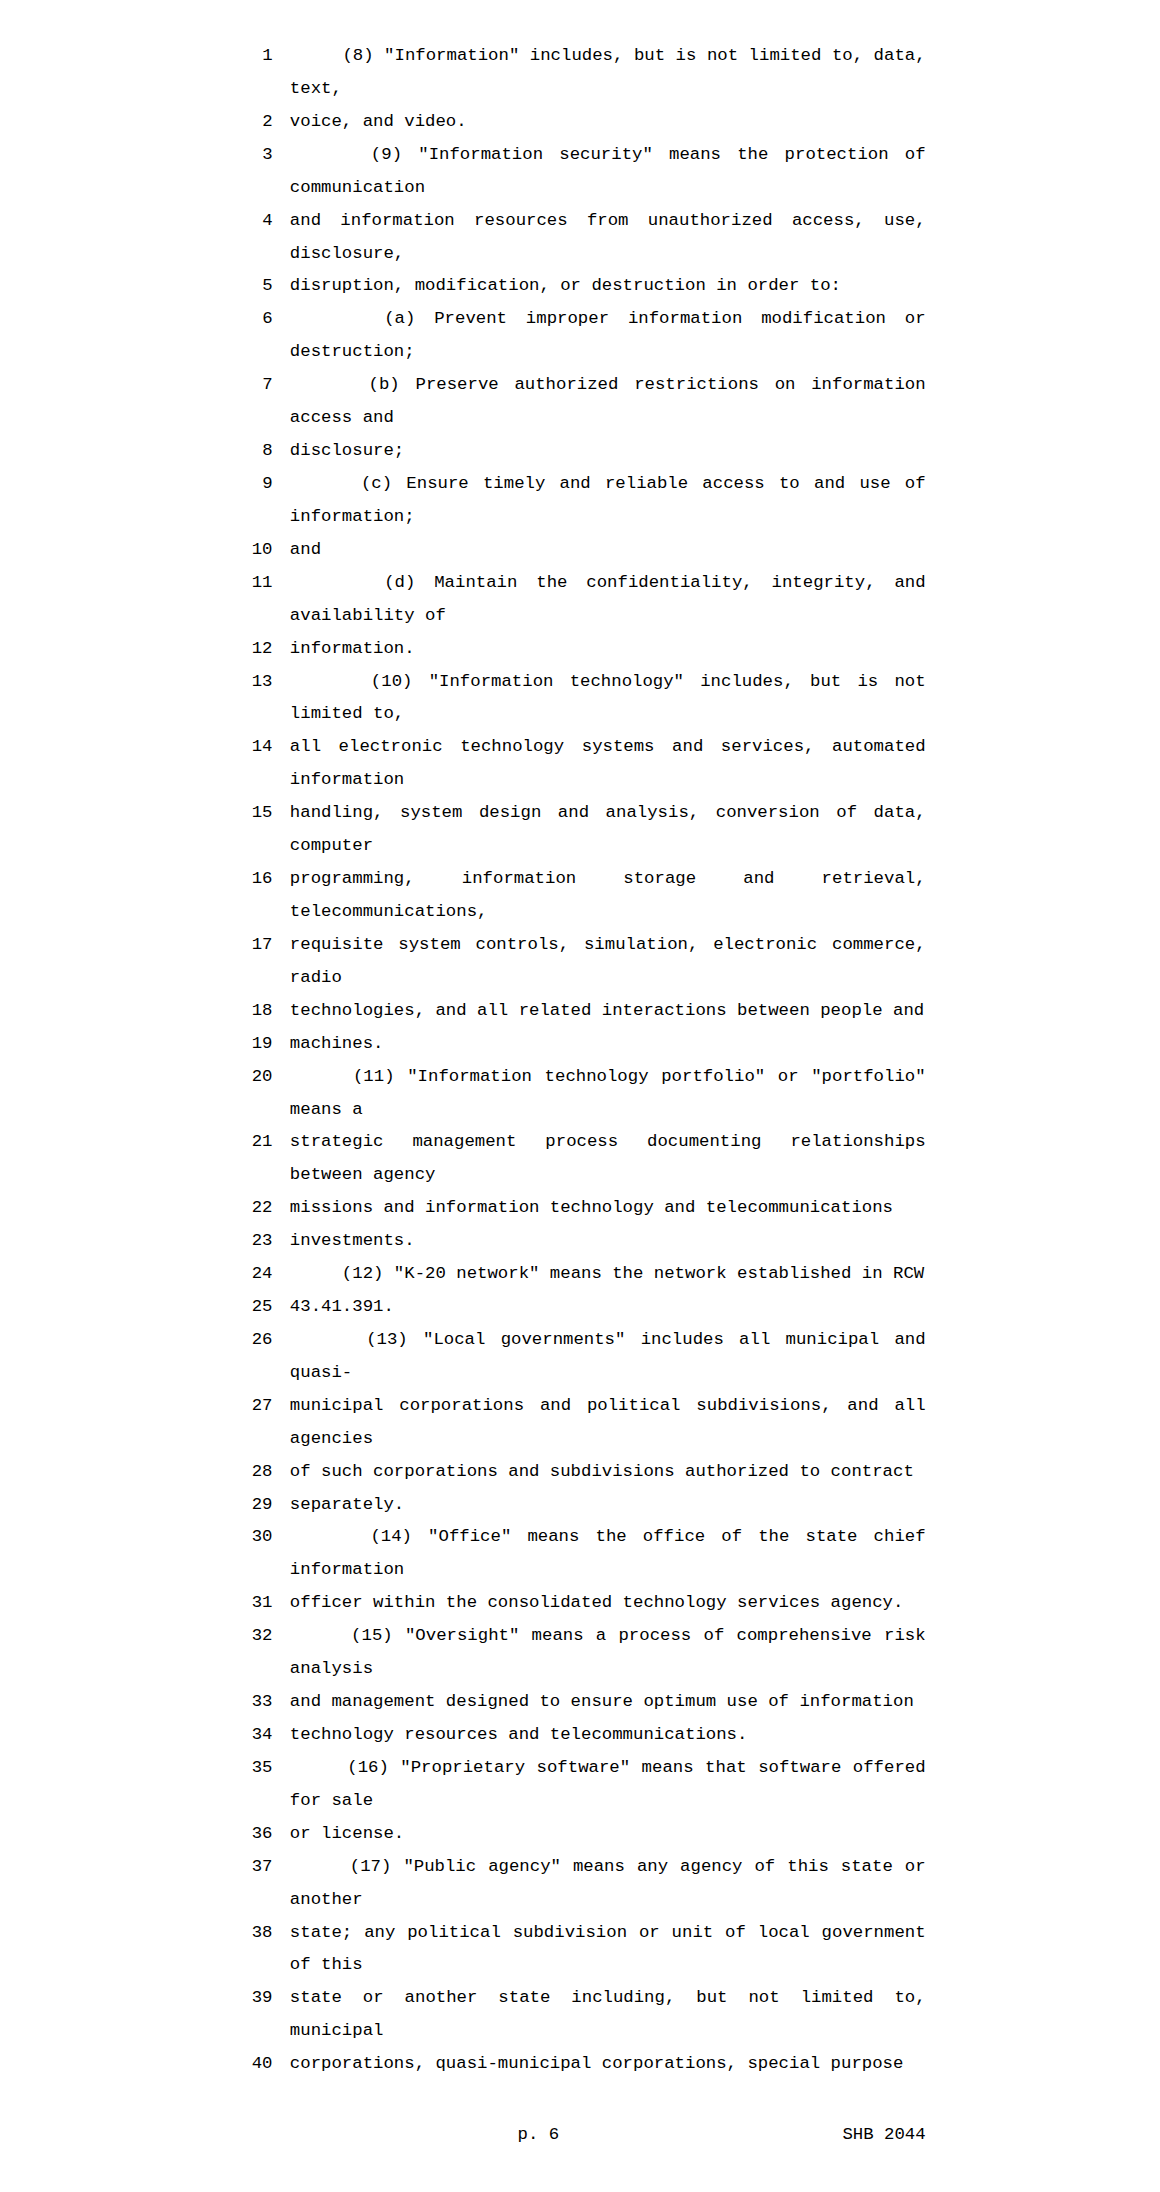(8) "Information" includes, but is not limited to, data, text,
voice, and video.
(9) "Information security" means the protection of communication
and information resources from unauthorized access, use, disclosure,
disruption, modification, or destruction in order to:
(a) Prevent improper information modification or destruction;
(b) Preserve authorized restrictions on information access and
disclosure;
(c) Ensure timely and reliable access to and use of information;
and
(d) Maintain the confidentiality, integrity, and availability of
information.
(10) "Information technology" includes, but is not limited to,
all electronic technology systems and services, automated information
handling, system design and analysis, conversion of data, computer
programming, information storage and retrieval, telecommunications,
requisite system controls, simulation, electronic commerce, radio
technologies, and all related interactions between people and
machines.
(11) "Information technology portfolio" or "portfolio" means a
strategic management process documenting relationships between agency
missions and information technology and telecommunications
investments.
(12) "K-20 network" means the network established in RCW
43.41.391.
(13) "Local governments" includes all municipal and quasi-
municipal corporations and political subdivisions, and all agencies
of such corporations and subdivisions authorized to contract
separately.
(14) "Office" means the office of the state chief information
officer within the consolidated technology services agency.
(15) "Oversight" means a process of comprehensive risk analysis
and management designed to ensure optimum use of information
technology resources and telecommunications.
(16) "Proprietary software" means that software offered for sale
or license.
(17) "Public agency" means any agency of this state or another
state; any political subdivision or unit of local government of this
state or another state including, but not limited to, municipal
corporations, quasi-municipal corporations, special purpose
p. 6 SHB 2044